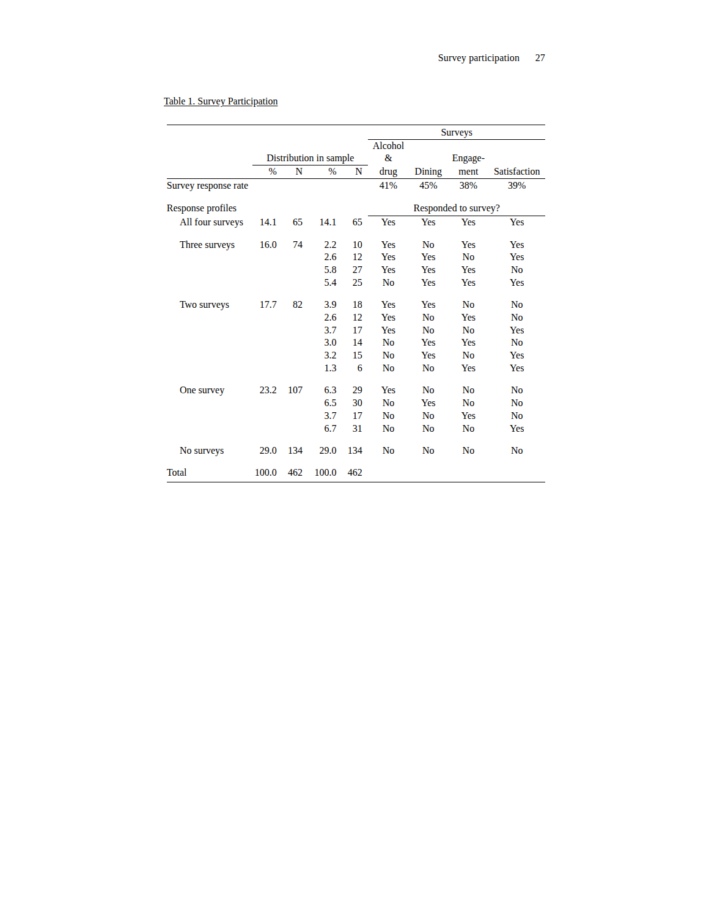Survey participation27
Table 1. Survey Participation
| | | | | | Surveys |
| | Distribution in sample | Alcohol & | | Engage- | |
| | % | N | % | N | drug | Dining | ment | Satisfaction |
| Survey response rate | | | | | 41% | 45% | 38% | 39% |
| Response profiles | | | | | Responded to survey? |
| All four surveys | 14.1 | 65 | 14.1 | 65 | Yes | Yes | Yes | Yes |
| Three surveys | 16.0 | 74 | 2.2 | 10 | Yes | No | Yes | Yes |
| | | | 2.6 | 12 | Yes | Yes | No | Yes |
| | | | 5.8 | 27 | Yes | Yes | Yes | No |
| | | | 5.4 | 25 | No | Yes | Yes | Yes |
| Two surveys | 17.7 | 82 | 3.9 | 18 | Yes | Yes | No | No |
| | | | 2.6 | 12 | Yes | No | Yes | No |
| | | | 3.7 | 17 | Yes | No | No | Yes |
| | | | 3.0 | 14 | No | Yes | Yes | No |
| | | | 3.2 | 15 | No | Yes | No | Yes |
| | | | 1.3 | 6 | No | No | Yes | Yes |
| One survey | 23.2 | 107 | 6.3 | 29 | Yes | No | No | No |
| | | | 6.5 | 30 | No | Yes | No | No |
| | | | 3.7 | 17 | No | No | Yes | No |
| | | | 6.7 | 31 | No | No | No | Yes |
| No surveys | 29.0 | 134 | 29.0 | 134 | No | No | No | No |
| Total | 100.0 | 462 | 100.0 | 462 | | | | |